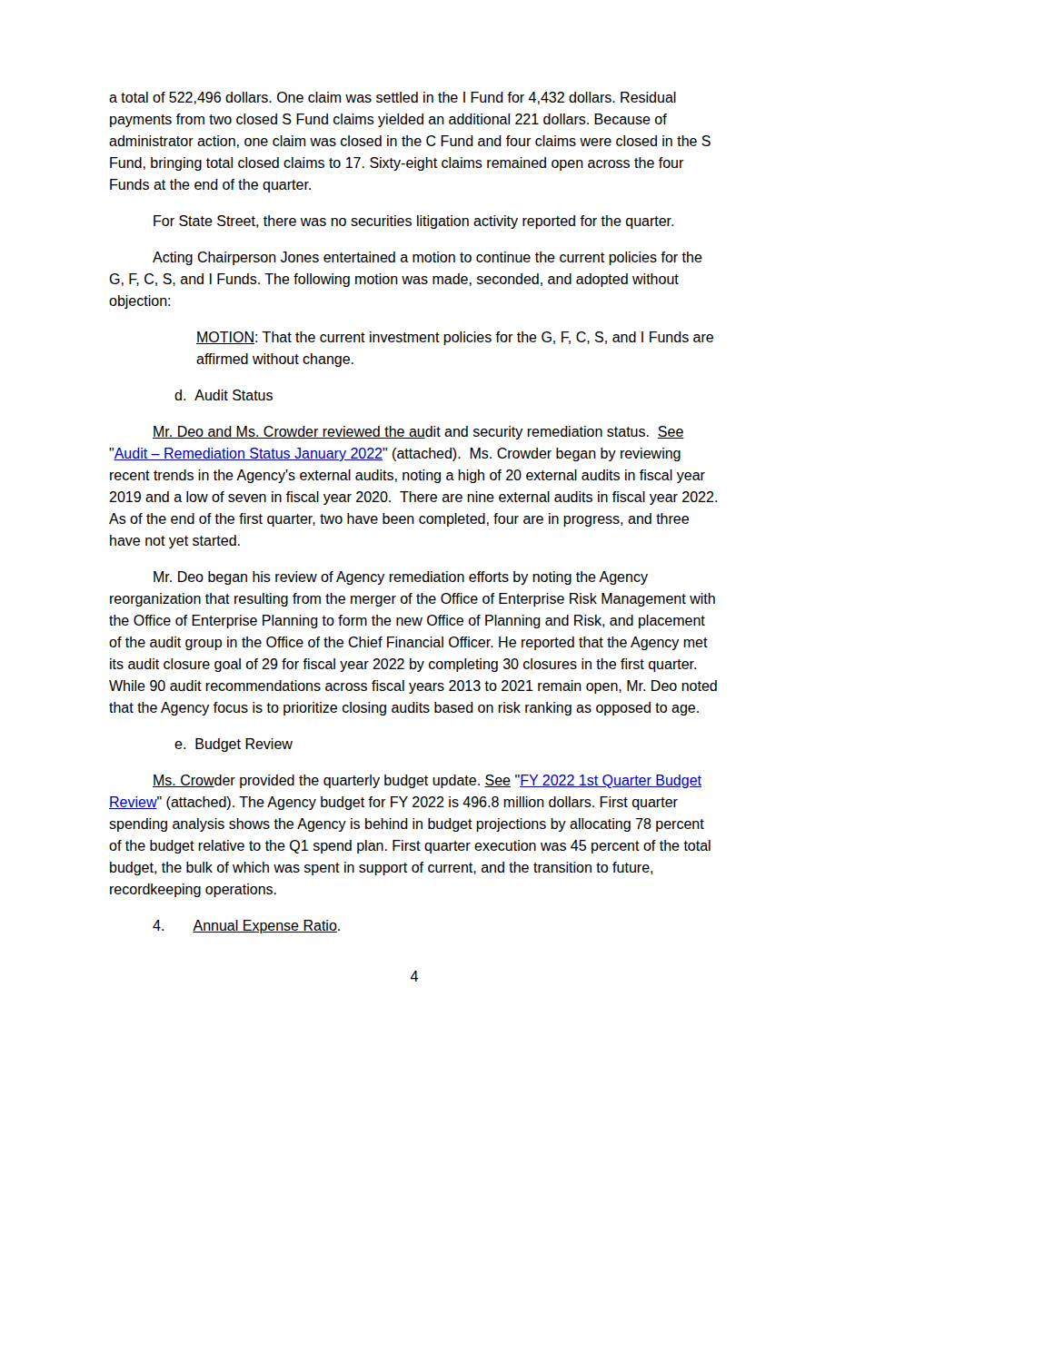a total of 522,496 dollars. One claim was settled in the I Fund for 4,432 dollars. Residual payments from two closed S Fund claims yielded an additional 221 dollars. Because of administrator action, one claim was closed in the C Fund and four claims were closed in the S Fund, bringing total closed claims to 17. Sixty-eight claims remained open across the four Funds at the end of the quarter.
For State Street, there was no securities litigation activity reported for the quarter.
Acting Chairperson Jones entertained a motion to continue the current policies for the G, F, C, S, and I Funds. The following motion was made, seconded, and adopted without objection:
MOTION: That the current investment policies for the G, F, C, S, and I Funds are affirmed without change.
d. Audit Status
Mr. Deo and Ms. Crowder reviewed the audit and security remediation status. See "Audit – Remediation Status January 2022" (attached). Ms. Crowder began by reviewing recent trends in the Agency's external audits, noting a high of 20 external audits in fiscal year 2019 and a low of seven in fiscal year 2020. There are nine external audits in fiscal year 2022. As of the end of the first quarter, two have been completed, four are in progress, and three have not yet started.
Mr. Deo began his review of Agency remediation efforts by noting the Agency reorganization that resulting from the merger of the Office of Enterprise Risk Management with the Office of Enterprise Planning to form the new Office of Planning and Risk, and placement of the audit group in the Office of the Chief Financial Officer. He reported that the Agency met its audit closure goal of 29 for fiscal year 2022 by completing 30 closures in the first quarter. While 90 audit recommendations across fiscal years 2013 to 2021 remain open, Mr. Deo noted that the Agency focus is to prioritize closing audits based on risk ranking as opposed to age.
e. Budget Review
Ms. Crowder provided the quarterly budget update. See "FY 2022 1st Quarter Budget Review" (attached). The Agency budget for FY 2022 is 496.8 million dollars. First quarter spending analysis shows the Agency is behind in budget projections by allocating 78 percent of the budget relative to the Q1 spend plan. First quarter execution was 45 percent of the total budget, the bulk of which was spent in support of current, and the transition to future, recordkeeping operations.
4. Annual Expense Ratio.
4